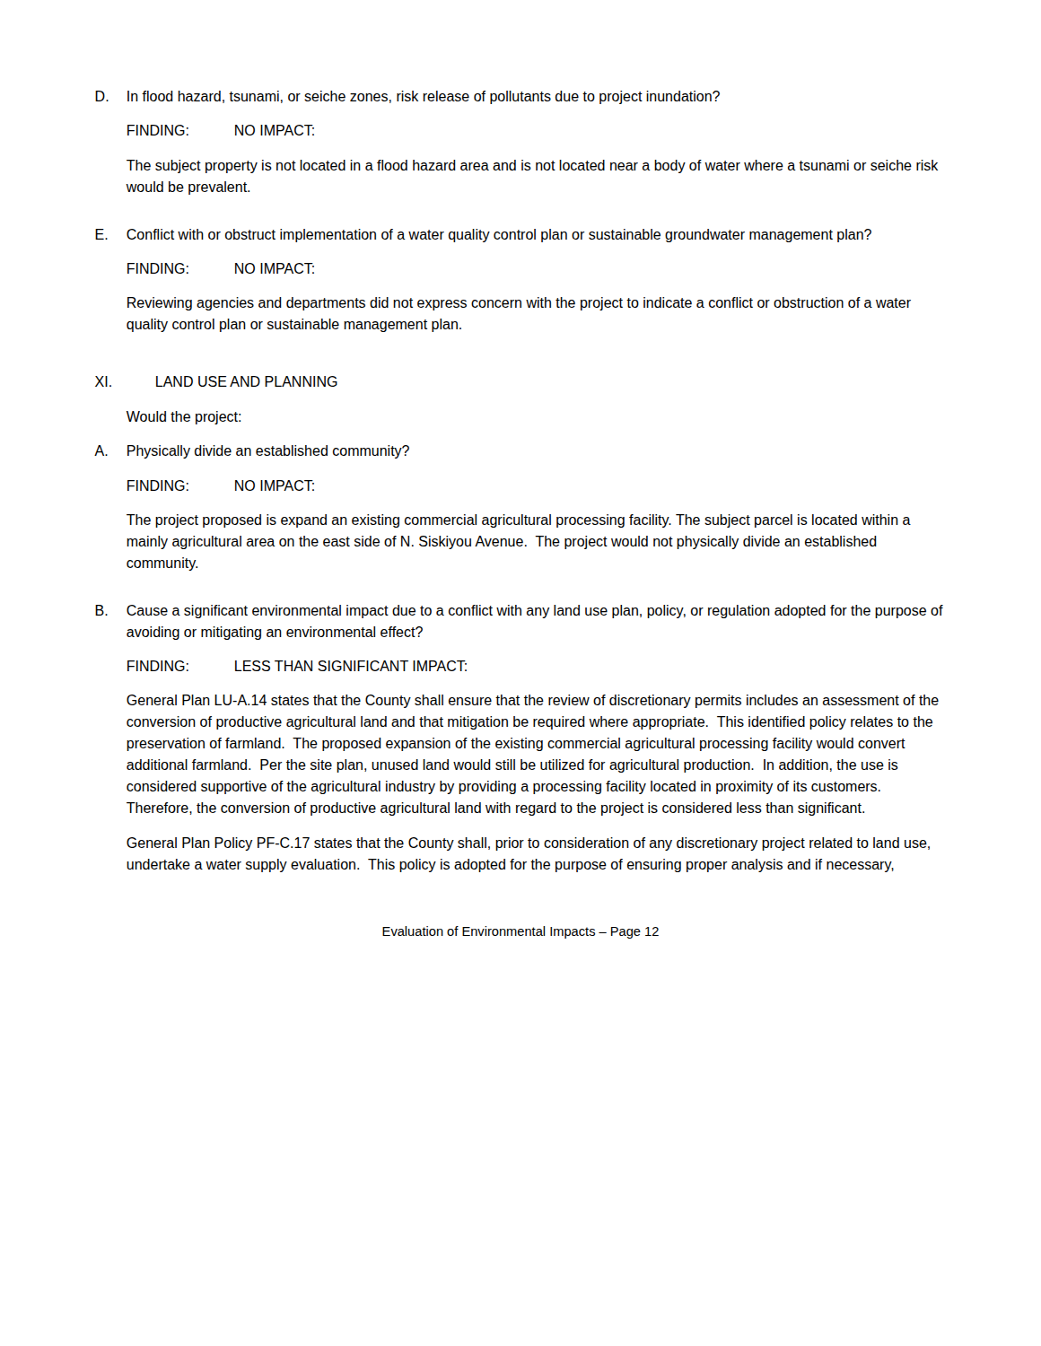D.
In flood hazard, tsunami, or seiche zones, risk release of pollutants due to project inundation?
FINDING: NO IMPACT:
The subject property is not located in a flood hazard area and is not located near a body of water where a tsunami or seiche risk would be prevalent.
E.
Conflict with or obstruct implementation of a water quality control plan or sustainable groundwater management plan?
FINDING: NO IMPACT:
Reviewing agencies and departments did not express concern with the project to indicate a conflict or obstruction of a water quality control plan or sustainable management plan.
XI.
LAND USE AND PLANNING
Would the project:
A.
Physically divide an established community?
FINDING: NO IMPACT:
The project proposed is expand an existing commercial agricultural processing facility. The subject parcel is located within a mainly agricultural area on the east side of N. Siskiyou Avenue. The project would not physically divide an established community.
B.
Cause a significant environmental impact due to a conflict with any land use plan, policy, or regulation adopted for the purpose of avoiding or mitigating an environmental effect?
FINDING: LESS THAN SIGNIFICANT IMPACT:
General Plan LU-A.14 states that the County shall ensure that the review of discretionary permits includes an assessment of the conversion of productive agricultural land and that mitigation be required where appropriate. This identified policy relates to the preservation of farmland. The proposed expansion of the existing commercial agricultural processing facility would convert additional farmland. Per the site plan, unused land would still be utilized for agricultural production. In addition, the use is considered supportive of the agricultural industry by providing a processing facility located in proximity of its customers. Therefore, the conversion of productive agricultural land with regard to the project is considered less than significant.
General Plan Policy PF-C.17 states that the County shall, prior to consideration of any discretionary project related to land use, undertake a water supply evaluation. This policy is adopted for the purpose of ensuring proper analysis and if necessary,
Evaluation of Environmental Impacts – Page 12